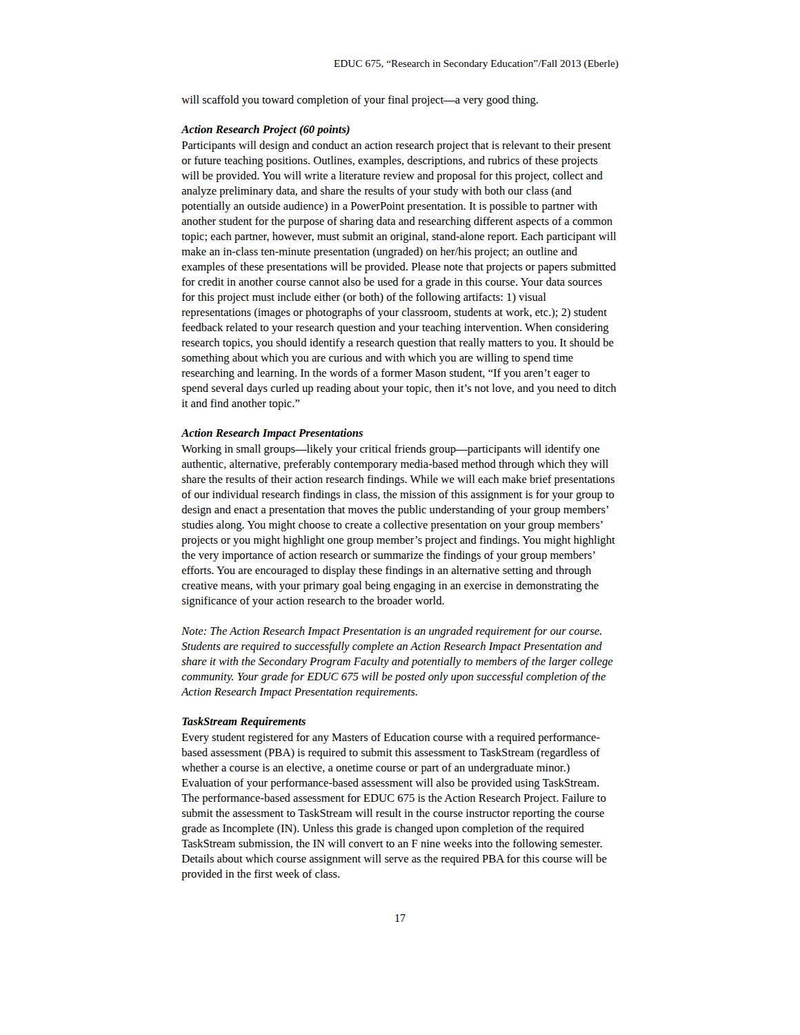EDUC 675, “Research in Secondary Education”/Fall 2013 (Eberle)
will scaffold you toward completion of your final project—a very good thing.
Action Research Project (60 points)
Participants will design and conduct an action research project that is relevant to their present or future teaching positions. Outlines, examples, descriptions, and rubrics of these projects will be provided. You will write a literature review and proposal for this project, collect and analyze preliminary data, and share the results of your study with both our class (and potentially an outside audience) in a PowerPoint presentation. It is possible to partner with another student for the purpose of sharing data and researching different aspects of a common topic; each partner, however, must submit an original, stand-alone report. Each participant will make an in-class ten-minute presentation (ungraded) on her/his project; an outline and examples of these presentations will be provided. Please note that projects or papers submitted for credit in another course cannot also be used for a grade in this course. Your data sources for this project must include either (or both) of the following artifacts: 1) visual representations (images or photographs of your classroom, students at work, etc.); 2) student feedback related to your research question and your teaching intervention. When considering research topics, you should identify a research question that really matters to you. It should be something about which you are curious and with which you are willing to spend time researching and learning. In the words of a former Mason student, “If you aren’t eager to spend several days curled up reading about your topic, then it’s not love, and you need to ditch it and find another topic.”
Action Research Impact Presentations
Working in small groups—likely your critical friends group—participants will identify one authentic, alternative, preferably contemporary media-based method through which they will share the results of their action research findings. While we will each make brief presentations of our individual research findings in class, the mission of this assignment is for your group to design and enact a presentation that moves the public understanding of your group members’ studies along. You might choose to create a collective presentation on your group members’ projects or you might highlight one group member’s project and findings. You might highlight the very importance of action research or summarize the findings of your group members’ efforts. You are encouraged to display these findings in an alternative setting and through creative means, with your primary goal being engaging in an exercise in demonstrating the significance of your action research to the broader world.
Note: The Action Research Impact Presentation is an ungraded requirement for our course. Students are required to successfully complete an Action Research Impact Presentation and share it with the Secondary Program Faculty and potentially to members of the larger college community. Your grade for EDUC 675 will be posted only upon successful completion of the Action Research Impact Presentation requirements.
TaskStream Requirements
Every student registered for any Masters of Education course with a required performance-based assessment (PBA) is required to submit this assessment to TaskStream (regardless of whether a course is an elective, a onetime course or part of an undergraduate minor.) Evaluation of your performance-based assessment will also be provided using TaskStream. The performance-based assessment for EDUC 675 is the Action Research Project. Failure to submit the assessment to TaskStream will result in the course instructor reporting the course grade as Incomplete (IN). Unless this grade is changed upon completion of the required TaskStream submission, the IN will convert to an F nine weeks into the following semester. Details about which course assignment will serve as the required PBA for this course will be provided in the first week of class.
17